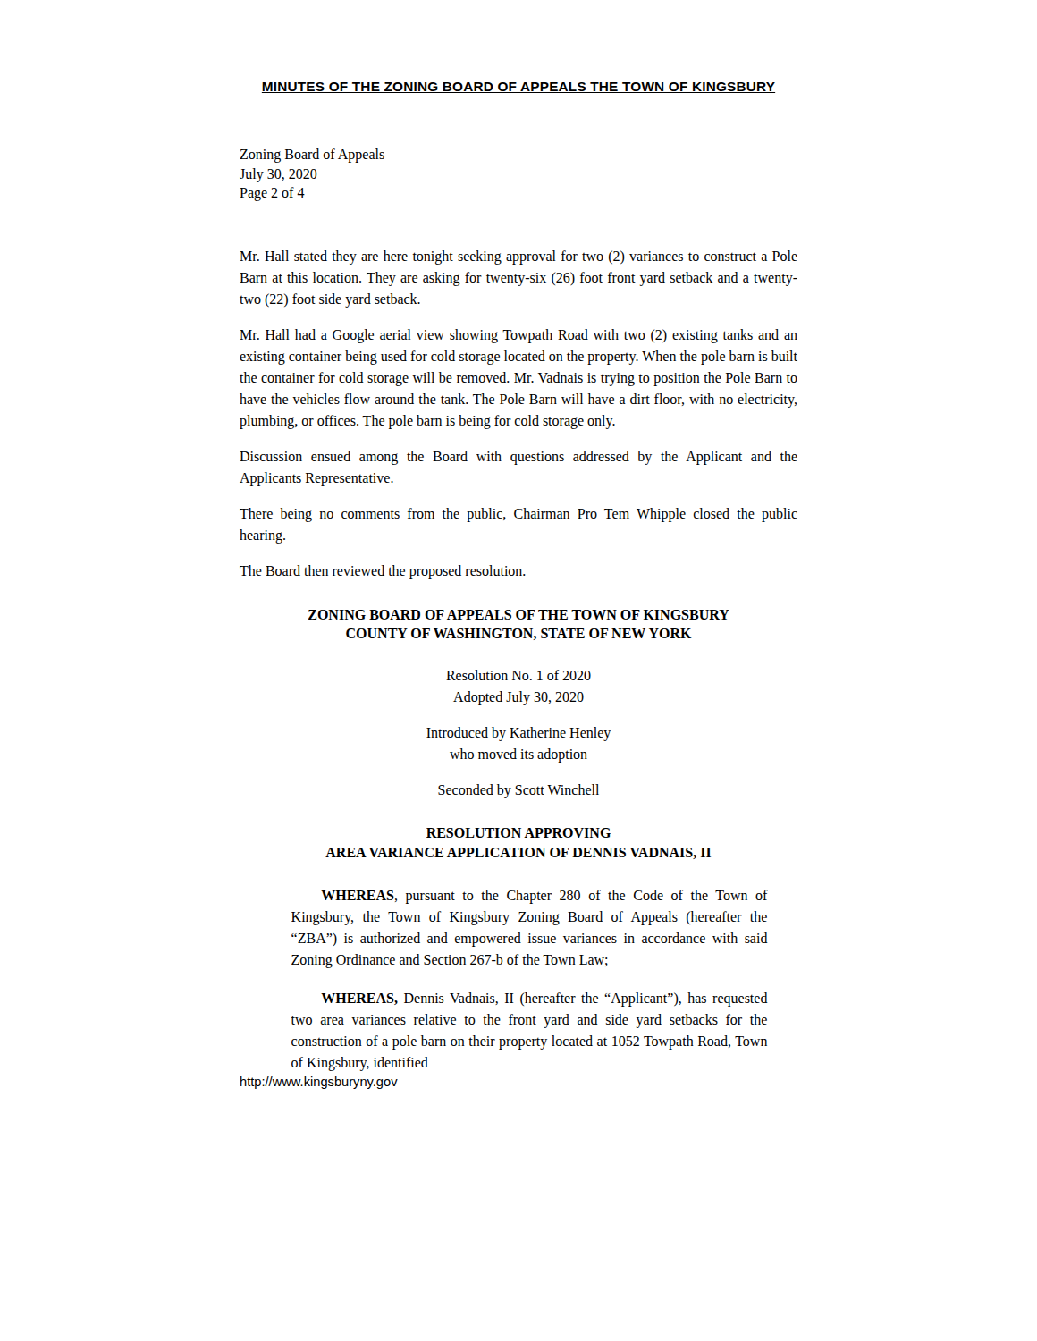MINUTES OF THE ZONING BOARD OF APPEALS THE TOWN OF KINGSBURY
Zoning Board of Appeals
July 30, 2020
Page 2 of 4
Mr. Hall stated they are here tonight seeking approval for two (2) variances to construct a Pole Barn at this location. They are asking for twenty-six (26) foot front yard setback and a twenty-two (22) foot side yard setback.
Mr. Hall had a Google aerial view showing Towpath Road with two (2) existing tanks and an existing container being used for cold storage located on the property. When the pole barn is built the container for cold storage will be removed. Mr. Vadnais is trying to position the Pole Barn to have the vehicles flow around the tank. The Pole Barn will have a dirt floor, with no electricity, plumbing, or offices. The pole barn is being for cold storage only.
Discussion ensued among the Board with questions addressed by the Applicant and the Applicants Representative.
There being no comments from the public, Chairman Pro Tem Whipple closed the public hearing.
The Board then reviewed the proposed resolution.
ZONING BOARD OF APPEALS OF THE TOWN OF KINGSBURY
COUNTY OF WASHINGTON, STATE OF NEW YORK
Resolution No. 1 of 2020
Adopted July 30, 2020
Introduced by Katherine Henley
who moved its adoption
Seconded by Scott Winchell
RESOLUTION APPROVING
AREA VARIANCE APPLICATION OF DENNIS VADNAIS, II
WHEREAS, pursuant to the Chapter 280 of the Code of the Town of Kingsbury, the Town of Kingsbury Zoning Board of Appeals (hereafter the “ZBA”) is authorized and empowered issue variances in accordance with said Zoning Ordinance and Section 267-b of the Town Law;
WHEREAS, Dennis Vadnais, II (hereafter the “Applicant”), has requested two area variances relative to the front yard and side yard setbacks for the construction of a pole barn on their property located at 1052 Towpath Road, Town of Kingsbury, identified
http://www.kingsburyny.gov